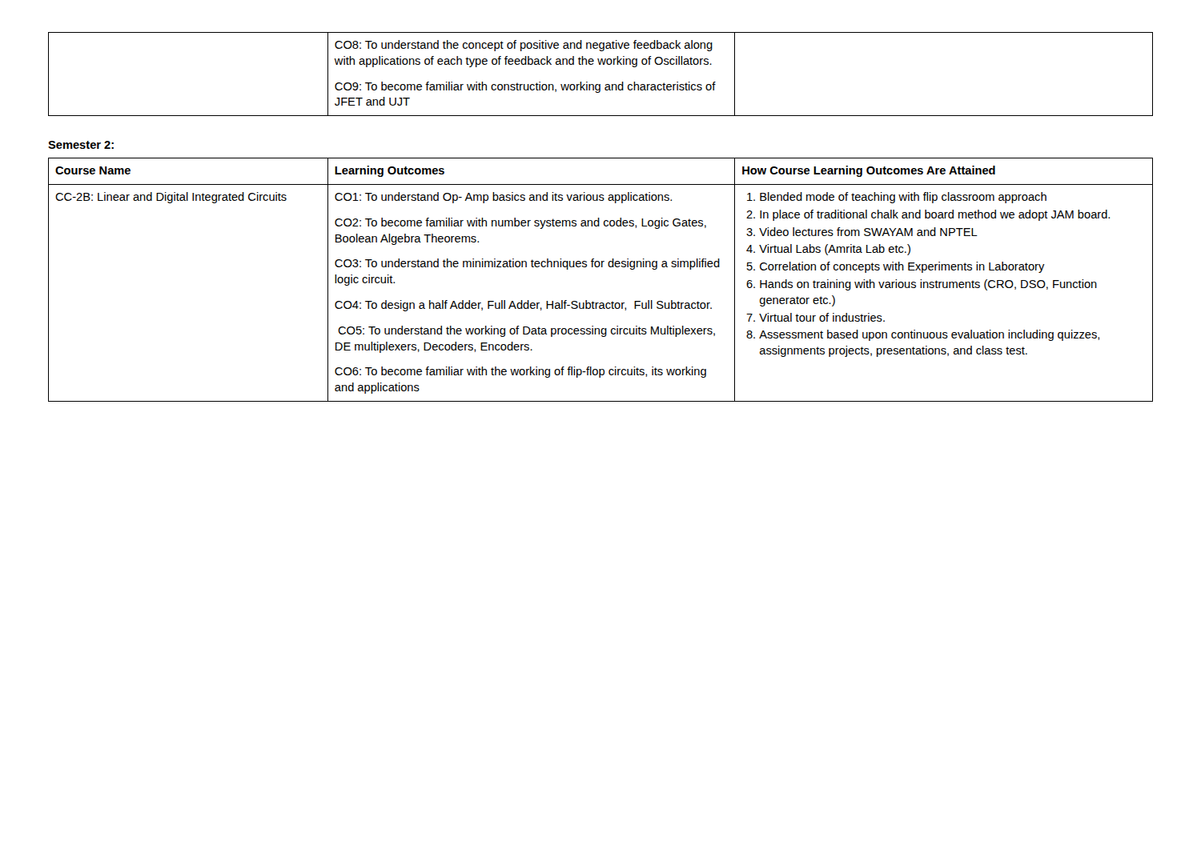| | CO8: To understand the concept of positive and negative feedback along with applications of each type of feedback and the working of Oscillators. CO9: To become familiar with construction, working and characteristics of JFET and UJT | |
Semester 2:
| Course Name | Learning Outcomes | How Course Learning Outcomes Are Attained |
| --- | --- | --- |
| CC-2B: Linear and Digital Integrated Circuits | CO1: To understand Op- Amp basics and its various applications. CO2: To become familiar with number systems and codes, Logic Gates, Boolean Algebra Theorems. CO3: To understand the minimization techniques for designing a simplified logic circuit. CO4: To design a half Adder, Full Adder, Half-Subtractor, Full Subtractor. CO5: To understand the working of Data processing circuits Multiplexers, DE multiplexers, Decoders, Encoders. CO6: To become familiar with the working of flip-flop circuits, its working and applications | Blended mode of teaching with flip classroom approach In place of traditional chalk and board method we adopt JAM board. Video lectures from SWAYAM and NPTEL Virtual Labs (Amrita Lab etc.) Correlation of concepts with Experiments in Laboratory Hands on training with various instruments (CRO, DSO, Function generator etc.) Virtual tour of industries. Assessment based upon continuous evaluation including quizzes, assignments projects, presentations, and class test. |